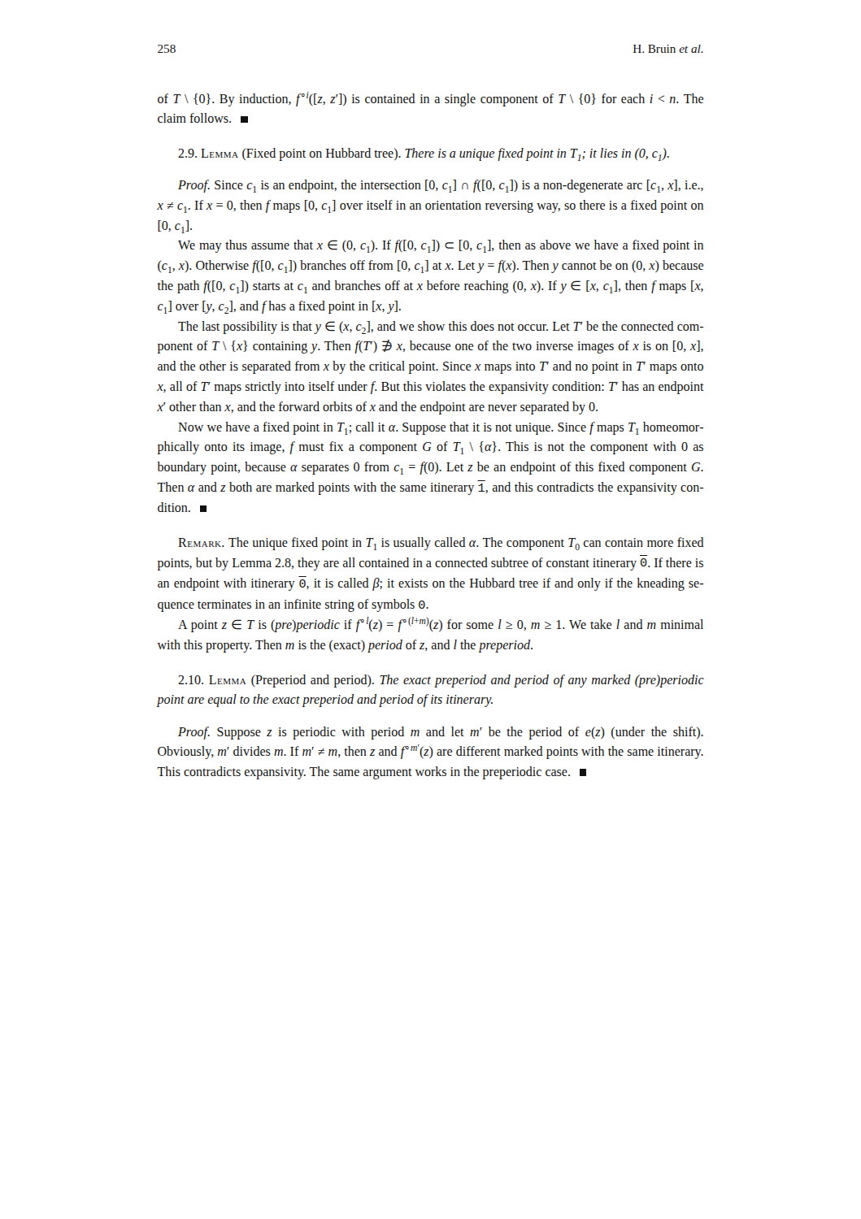258 H. Bruin et al.
of T \ {0}. By induction, f∘i([z, z′]) is contained in a single component of T \ {0} for each i < n. The claim follows.
2.9. Lemma (Fixed point on Hubbard tree). There is a unique fixed point in T1; it lies in (0, c1).
Proof. Since c1 is an endpoint, the intersection [0, c1] ∩ f([0, c1]) is a non-degenerate arc [c1, x], i.e., x ≠ c1. If x = 0, then f maps [0, c1] over itself in an orientation reversing way, so there is a fixed point on [0, c1].
We may thus assume that x ∈ (0, c1). If f([0, c1]) ⊂ [0, c1], then as above we have a fixed point in (c1, x). Otherwise f([0, c1]) branches off from [0, c1] at x. Let y = f(x). Then y cannot be on (0, x) because the path f([0, c1]) starts at c1 and branches off at x before reaching (0, x). If y ∈ [x, c1], then f maps [x, c1] over [y, c2], and f has a fixed point in [x, y].
The last possibility is that y ∈ (x, c2], and we show this does not occur. Let T′ be the connected component of T \ {x} containing y. Then f(T′) ∌ x, because one of the two inverse images of x is on [0, x], and the other is separated from x by the critical point. Since x maps into T′ and no point in T′ maps onto x, all of T′ maps strictly into itself under f. But this violates the expansivity condition: T′ has an endpoint x′ other than x, and the forward orbits of x and the endpoint are never separated by 0.
Now we have a fixed point in T1; call it α. Suppose that it is not unique. Since f maps T1 homeomorphically onto its image, f must fix a component G of T1 \ {α}. This is not the component with 0 as boundary point, because α separates 0 from c1 = f(0). Let z be an endpoint of this fixed component G. Then α and z both are marked points with the same itinerary 1, and this contradicts the expansivity condition.
Remark. The unique fixed point in T1 is usually called α. The component T0 can contain more fixed points, but by Lemma 2.8, they are all contained in a connected subtree of constant itinerary 0. If there is an endpoint with itinerary 0, it is called β; it exists on the Hubbard tree if and only if the kneading sequence terminates in an infinite string of symbols 0.
A point z ∈ T is (pre)periodic if f∘l(z) = f∘(l+m)(z) for some l ≥ 0, m ≥ 1. We take l and m minimal with this property. Then m is the (exact) period of z, and l the preperiod.
2.10. Lemma (Preperiod and period). The exact preperiod and period of any marked (pre)periodic point are equal to the exact preperiod and period of its itinerary.
Proof. Suppose z is periodic with period m and let m′ be the period of e(z) (under the shift). Obviously, m′ divides m. If m′ ≠ m, then z and f∘m′(z) are different marked points with the same itinerary. This contradicts expansivity. The same argument works in the preperiodic case.